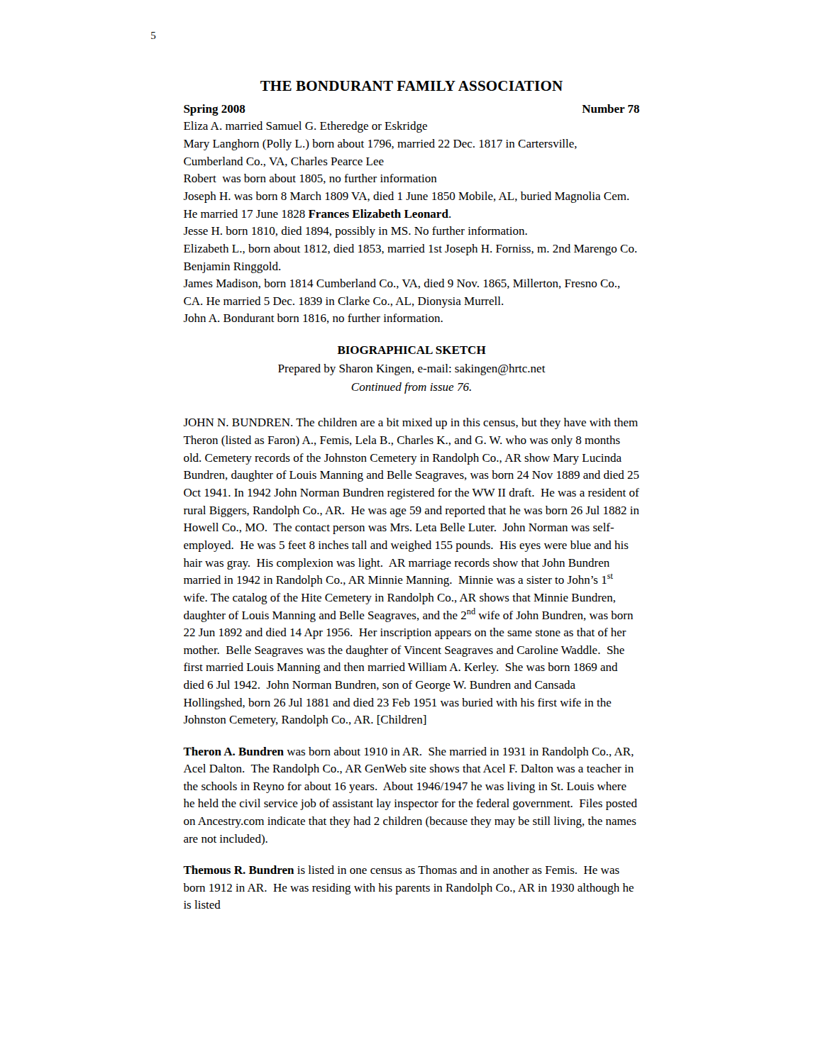5
THE BONDURANT FAMILY ASSOCIATION
Spring 2008 Number 78
Eliza A. married Samuel G. Etheredge or Eskridge
Mary Langhorn (Polly L.) born about 1796, married 22 Dec. 1817 in Cartersville, Cumberland Co., VA, Charles Pearce Lee
Robert was born about 1805, no further information
Joseph H. was born 8 March 1809 VA, died 1 June 1850 Mobile, AL, buried Magnolia Cem. He married 17 June 1828 Frances Elizabeth Leonard.
Jesse H. born 1810, died 1894, possibly in MS. No further information.
Elizabeth L., born about 1812, died 1853, married 1st Joseph H. Forniss, m. 2nd Marengo Co. Benjamin Ringgold.
James Madison, born 1814 Cumberland Co., VA, died 9 Nov. 1865, Millerton, Fresno Co., CA. He married 5 Dec. 1839 in Clarke Co., AL, Dionysia Murrell.
John A. Bondurant born 1816, no further information.
BIOGRAPHICAL SKETCH
Prepared by Sharon Kingen, e-mail: sakingen@hrtc.net
Continued from issue 76.
JOHN N. BUNDREN. The children are a bit mixed up in this census, but they have with them Theron (listed as Faron) A., Femis, Lela B., Charles K., and G. W. who was only 8 months old. Cemetery records of the Johnston Cemetery in Randolph Co., AR show Mary Lucinda Bundren, daughter of Louis Manning and Belle Seagraves, was born 24 Nov 1889 and died 25 Oct 1941. In 1942 John Norman Bundren registered for the WW II draft. He was a resident of rural Biggers, Randolph Co., AR. He was age 59 and reported that he was born 26 Jul 1882 in Howell Co., MO. The contact person was Mrs. Leta Belle Luter. John Norman was self-employed. He was 5 feet 8 inches tall and weighed 155 pounds. His eyes were blue and his hair was gray. His complexion was light. AR marriage records show that John Bundren married in 1942 in Randolph Co., AR Minnie Manning. Minnie was a sister to John’s 1st wife. The catalog of the Hite Cemetery in Randolph Co., AR shows that Minnie Bundren, daughter of Louis Manning and Belle Seagraves, and the 2nd wife of John Bundren, was born 22 Jun 1892 and died 14 Apr 1956. Her inscription appears on the same stone as that of her mother. Belle Seagraves was the daughter of Vincent Seagraves and Caroline Waddle. She first married Louis Manning and then married William A. Kerley. She was born 1869 and died 6 Jul 1942. John Norman Bundren, son of George W. Bundren and Cansada Hollingshed, born 26 Jul 1881 and died 23 Feb 1951 was buried with his first wife in the Johnston Cemetery, Randolph Co., AR. [Children]
Theron A. Bundren was born about 1910 in AR. She married in 1931 in Randolph Co., AR, Acel Dalton. The Randolph Co., AR GenWeb site shows that Acel F. Dalton was a teacher in the schools in Reyno for about 16 years. About 1946/1947 he was living in St. Louis where he held the civil service job of assistant lay inspector for the federal government. Files posted on Ancestry.com indicate that they had 2 children (because they may be still living, the names are not included).
Themous R. Bundren is listed in one census as Thomas and in another as Femis. He was born 1912 in AR. He was residing with his parents in Randolph Co., AR in 1930 although he is listed